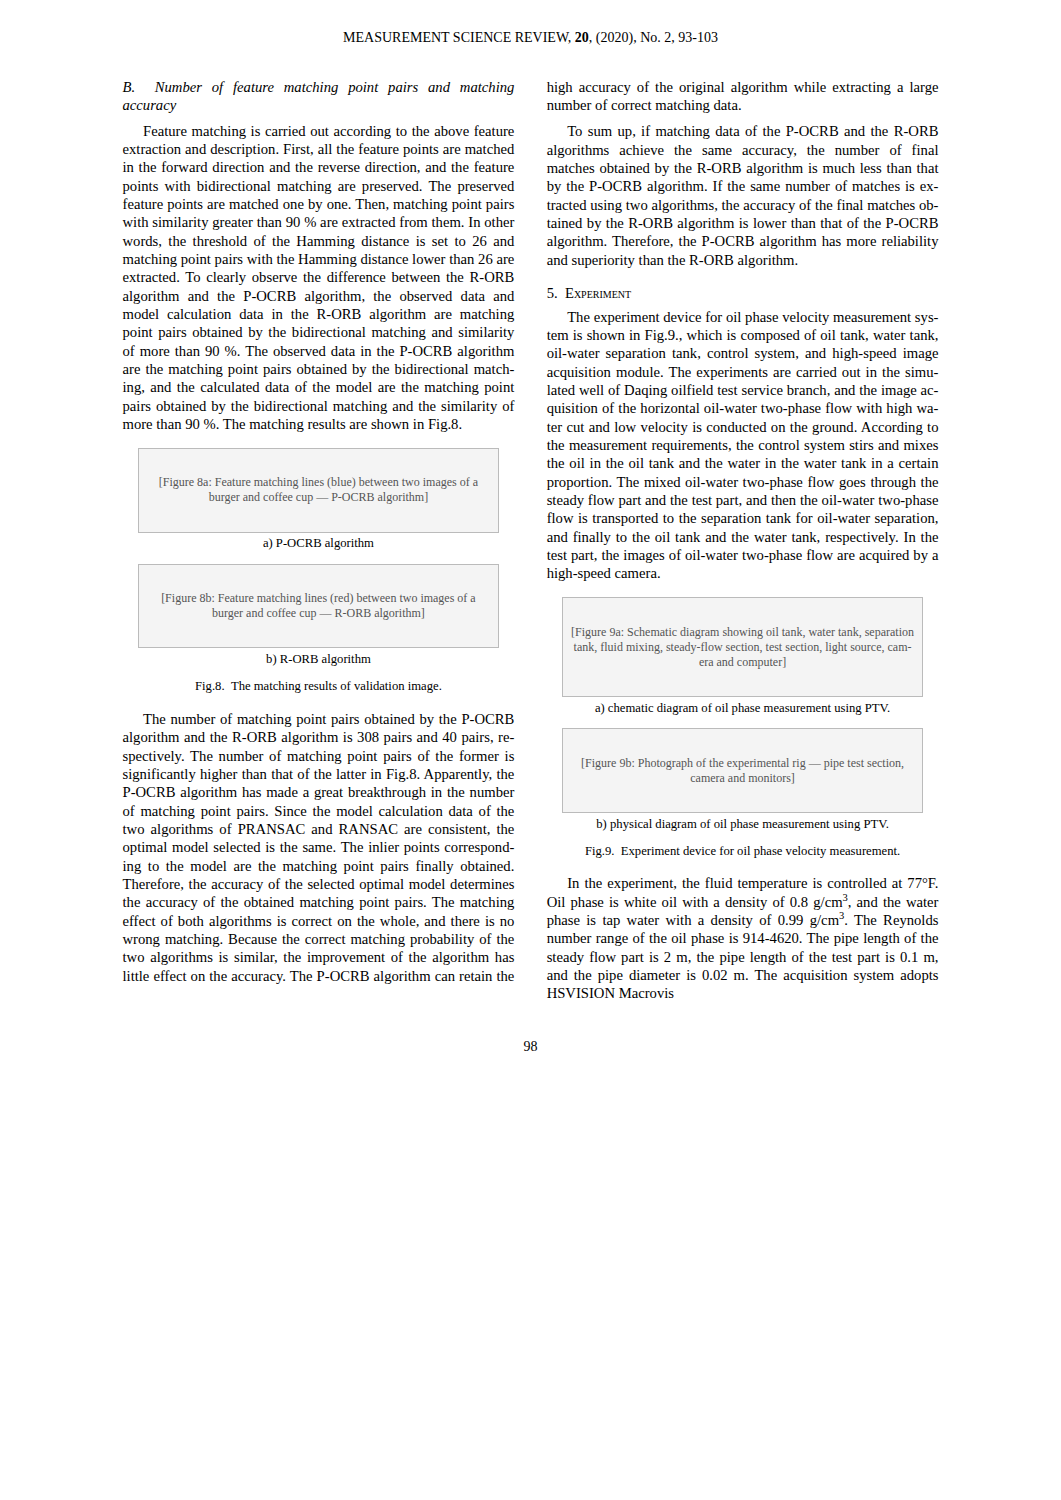MEASUREMENT SCIENCE REVIEW, 20, (2020), No. 2, 93-103
B. Number of feature matching point pairs and matching accuracy
Feature matching is carried out according to the above feature extraction and description. First, all the feature points are matched in the forward direction and the reverse direction, and the feature points with bidirectional matching are preserved. The preserved feature points are matched one by one. Then, matching point pairs with similarity greater than 90 % are extracted from them. In other words, the threshold of the Hamming distance is set to 26 and matching point pairs with the Hamming distance lower than 26 are extracted. To clearly observe the difference between the R-ORB algorithm and the P-OCRB algorithm, the observed data and model calculation data in the R-ORB algorithm are matching point pairs obtained by the bidirectional matching and similarity of more than 90 %. The observed data in the P-OCRB algorithm are the matching point pairs obtained by the bidirectional matching, and the calculated data of the model are the matching point pairs obtained by the bidirectional matching and the similarity of more than 90 %. The matching results are shown in Fig.8.
[Figure 8a: Feature matching lines (blue) between two images of a burger and coffee cup — P-OCRB algorithm]
a) P-OCRB algorithm
[Figure 8b: Feature matching lines (red) between two images of a burger and coffee cup — R-ORB algorithm]
b) R-ORB algorithm
Fig.8. The matching results of validation image.
The number of matching point pairs obtained by the P-OCRB algorithm and the R-ORB algorithm is 308 pairs and 40 pairs, respectively. The number of matching point pairs of the former is significantly higher than that of the latter in Fig.8. Apparently, the P-OCRB algorithm has made a great breakthrough in the number of matching point pairs. Since the model calculation data of the two algorithms of PRANSAC and RANSAC are consistent, the optimal model selected is the same. The inlier points corresponding to the model are the matching point pairs finally obtained. Therefore, the accuracy of the selected optimal model determines the accuracy of the obtained matching point pairs. The matching effect of both algorithms is correct on the whole, and there is no wrong matching. Because the correct matching probability of the two algorithms is similar, the improvement of the algorithm has little effect on the accuracy. The P-OCRB algorithm can retain the high accuracy of the original algorithm while extracting a large number of correct matching data.
To sum up, if matching data of the P-OCRB and the R-ORB algorithms achieve the same accuracy, the number of final matches obtained by the R-ORB algorithm is much less than that by the P-OCRB algorithm. If the same number of matches is extracted using two algorithms, the accuracy of the final matches obtained by the R-ORB algorithm is lower than that of the P-OCRB algorithm. Therefore, the P-OCRB algorithm has more reliability and superiority than the R-ORB algorithm.
5. Experiment
The experiment device for oil phase velocity measurement system is shown in Fig.9., which is composed of oil tank, water tank, oil-water separation tank, control system, and high-speed image acquisition module. The experiments are carried out in the simulated well of Daqing oilfield test service branch, and the image acquisition of the horizontal oil-water two-phase flow with high water cut and low velocity is conducted on the ground. According to the measurement requirements, the control system stirs and mixes the oil in the oil tank and the water in the water tank in a certain proportion. The mixed oil-water two-phase flow goes through the steady flow part and the test part, and then the oil-water two-phase flow is transported to the separation tank for oil-water separation, and finally to the oil tank and the water tank, respectively. In the test part, the images of oil-water two-phase flow are acquired by a high-speed camera.
[Figure 9a: Schematic diagram showing oil tank, water tank, separation tank, fluid mixing, steady-flow section, test section, light source, camera and computer]
a) chematic diagram of oil phase measurement using PTV.
[Figure 9b: Photograph of the experimental rig — pipe test section, camera and monitors]
b) physical diagram of oil phase measurement using PTV.
Fig.9. Experiment device for oil phase velocity measurement.
In the experiment, the fluid temperature is controlled at 77°F. Oil phase is white oil with a density of 0.8 g/cm3, and the water phase is tap water with a density of 0.99 g/cm3. The Reynolds number range of the oil phase is 914-4620. The pipe length of the steady flow part is 2 m, the pipe length of the test part is 0.1 m, and the pipe diameter is 0.02 m. The acquisition system adopts HSVISION Macrovis
98